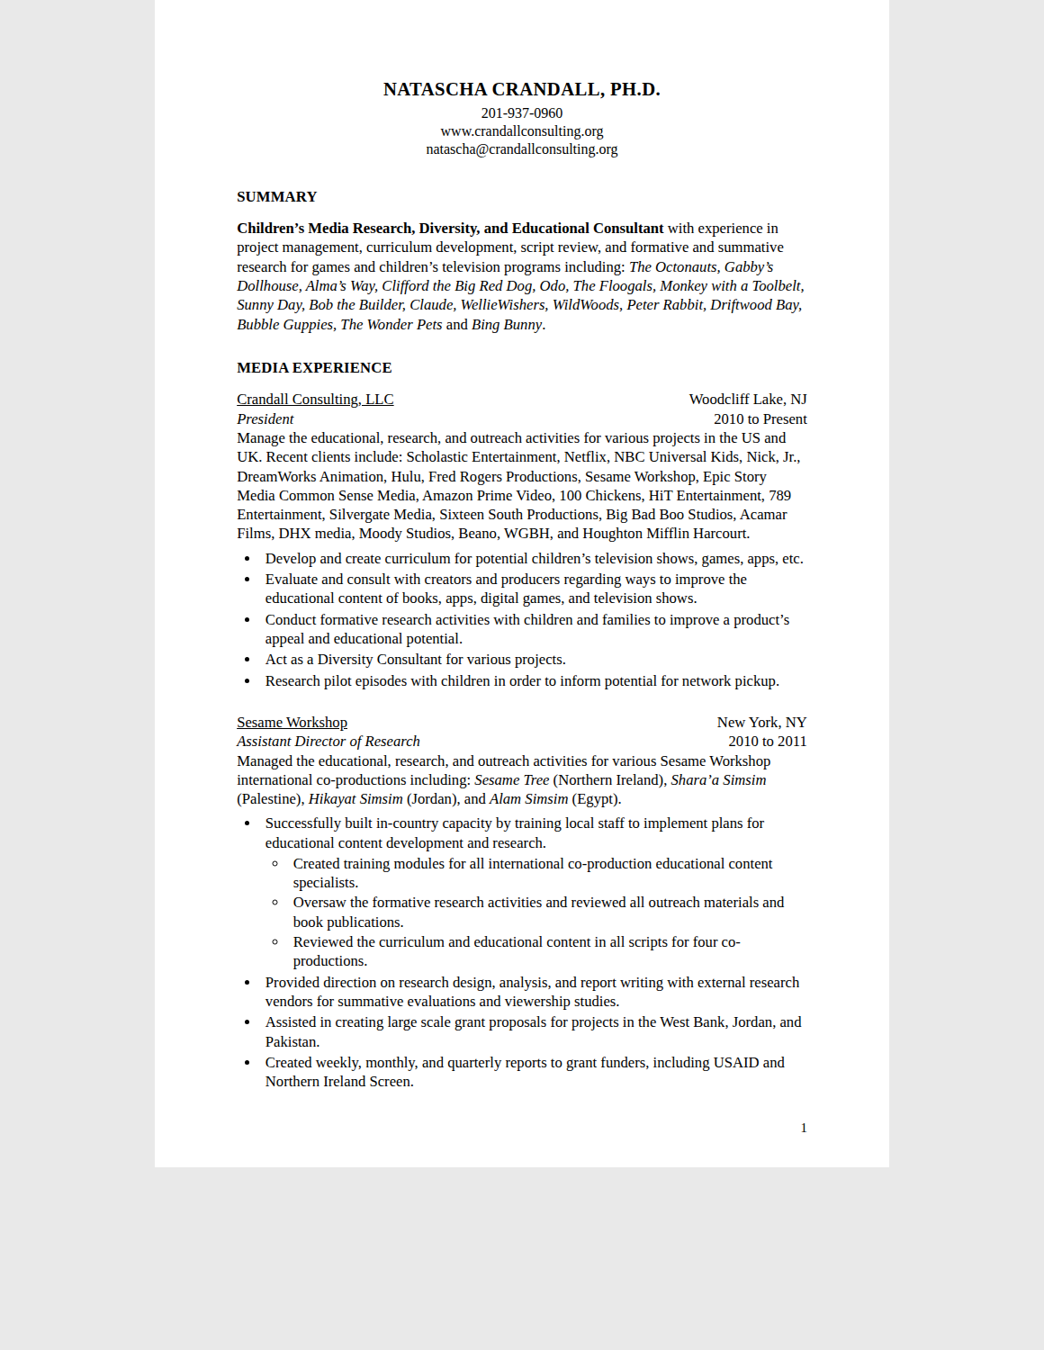NATASCHA CRANDALL, PH.D.
201-937-0960
www.crandallconsulting.org
natascha@crandallconsulting.org
SUMMARY
Children’s Media Research, Diversity, and Educational Consultant with experience in project management, curriculum development, script review, and formative and summative research for games and children’s television programs including: The Octonauts, Gabby’s Dollhouse, Alma’s Way, Clifford the Big Red Dog, Odo, The Floogals, Monkey with a Toolbelt, Sunny Day, Bob the Builder, Claude, WellieWishers, WildWoods, Peter Rabbit, Driftwood Bay, Bubble Guppies, The Wonder Pets and Bing Bunny.
MEDIA EXPERIENCE
Crandall Consulting, LLC Woodcliff Lake, NJ
President 2010 to Present
Manage the educational, research, and outreach activities for various projects in the US and UK. Recent clients include: Scholastic Entertainment, Netflix, NBC Universal Kids, Nick, Jr., DreamWorks Animation, Hulu, Fred Rogers Productions, Sesame Workshop, Epic Story Media Common Sense Media, Amazon Prime Video, 100 Chickens, HiT Entertainment, 789 Entertainment, Silvergate Media, Sixteen South Productions, Big Bad Boo Studios, Acamar Films, DHX media, Moody Studios, Beano, WGBH, and Houghton Mifflin Harcourt.
Develop and create curriculum for potential children’s television shows, games, apps, etc.
Evaluate and consult with creators and producers regarding ways to improve the educational content of books, apps, digital games, and television shows.
Conduct formative research activities with children and families to improve a product’s appeal and educational potential.
Act as a Diversity Consultant for various projects.
Research pilot episodes with children in order to inform potential for network pickup.
Sesame Workshop New York, NY
Assistant Director of Research 2010 to 2011
Managed the educational, research, and outreach activities for various Sesame Workshop international co-productions including: Sesame Tree (Northern Ireland), Shara’a Simsim (Palestine), Hikayat Simsim (Jordan), and Alam Simsim (Egypt).
Successfully built in-country capacity by training local staff to implement plans for educational content development and research.
Created training modules for all international co-production educational content specialists.
Oversaw the formative research activities and reviewed all outreach materials and book publications.
Reviewed the curriculum and educational content in all scripts for four co-productions.
Provided direction on research design, analysis, and report writing with external research vendors for summative evaluations and viewership studies.
Assisted in creating large scale grant proposals for projects in the West Bank, Jordan, and Pakistan.
Created weekly, monthly, and quarterly reports to grant funders, including USAID and Northern Ireland Screen.
1